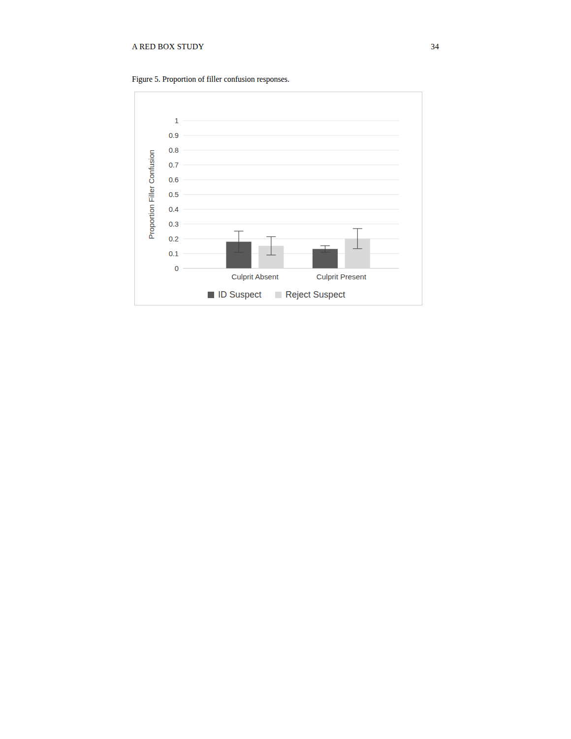A Red Box Study 34
Figure 5. Proportion of filler confusion responses.
Proportion of filler confusion responses by culprit condition and suspect decision Bar chart. Y axis labeled Proportion Filler Confusion from 0 to 1 in increments of 0.1. Two groups on the X axis: Culprit Absent and Culprit Present. Within each group, a dark bar for ID Suspect and a light bar for Reject Suspect, each with error bars. Plot area geometry: left axis x = 120, plot right x = 720 y for value 0 = 470, y for value 1 = 60 (410 px for 1.0) 1 0.9 0.8 0.7 0.6 0.5 0.4 0.3 0.2 0.1 0 Proportion Filler Confusion Culprit Absent Culprit Present
ID Suspect Reject Suspect
Legend: dark gray bars represent ID Suspect; light gray bars represent Reject Suspect.